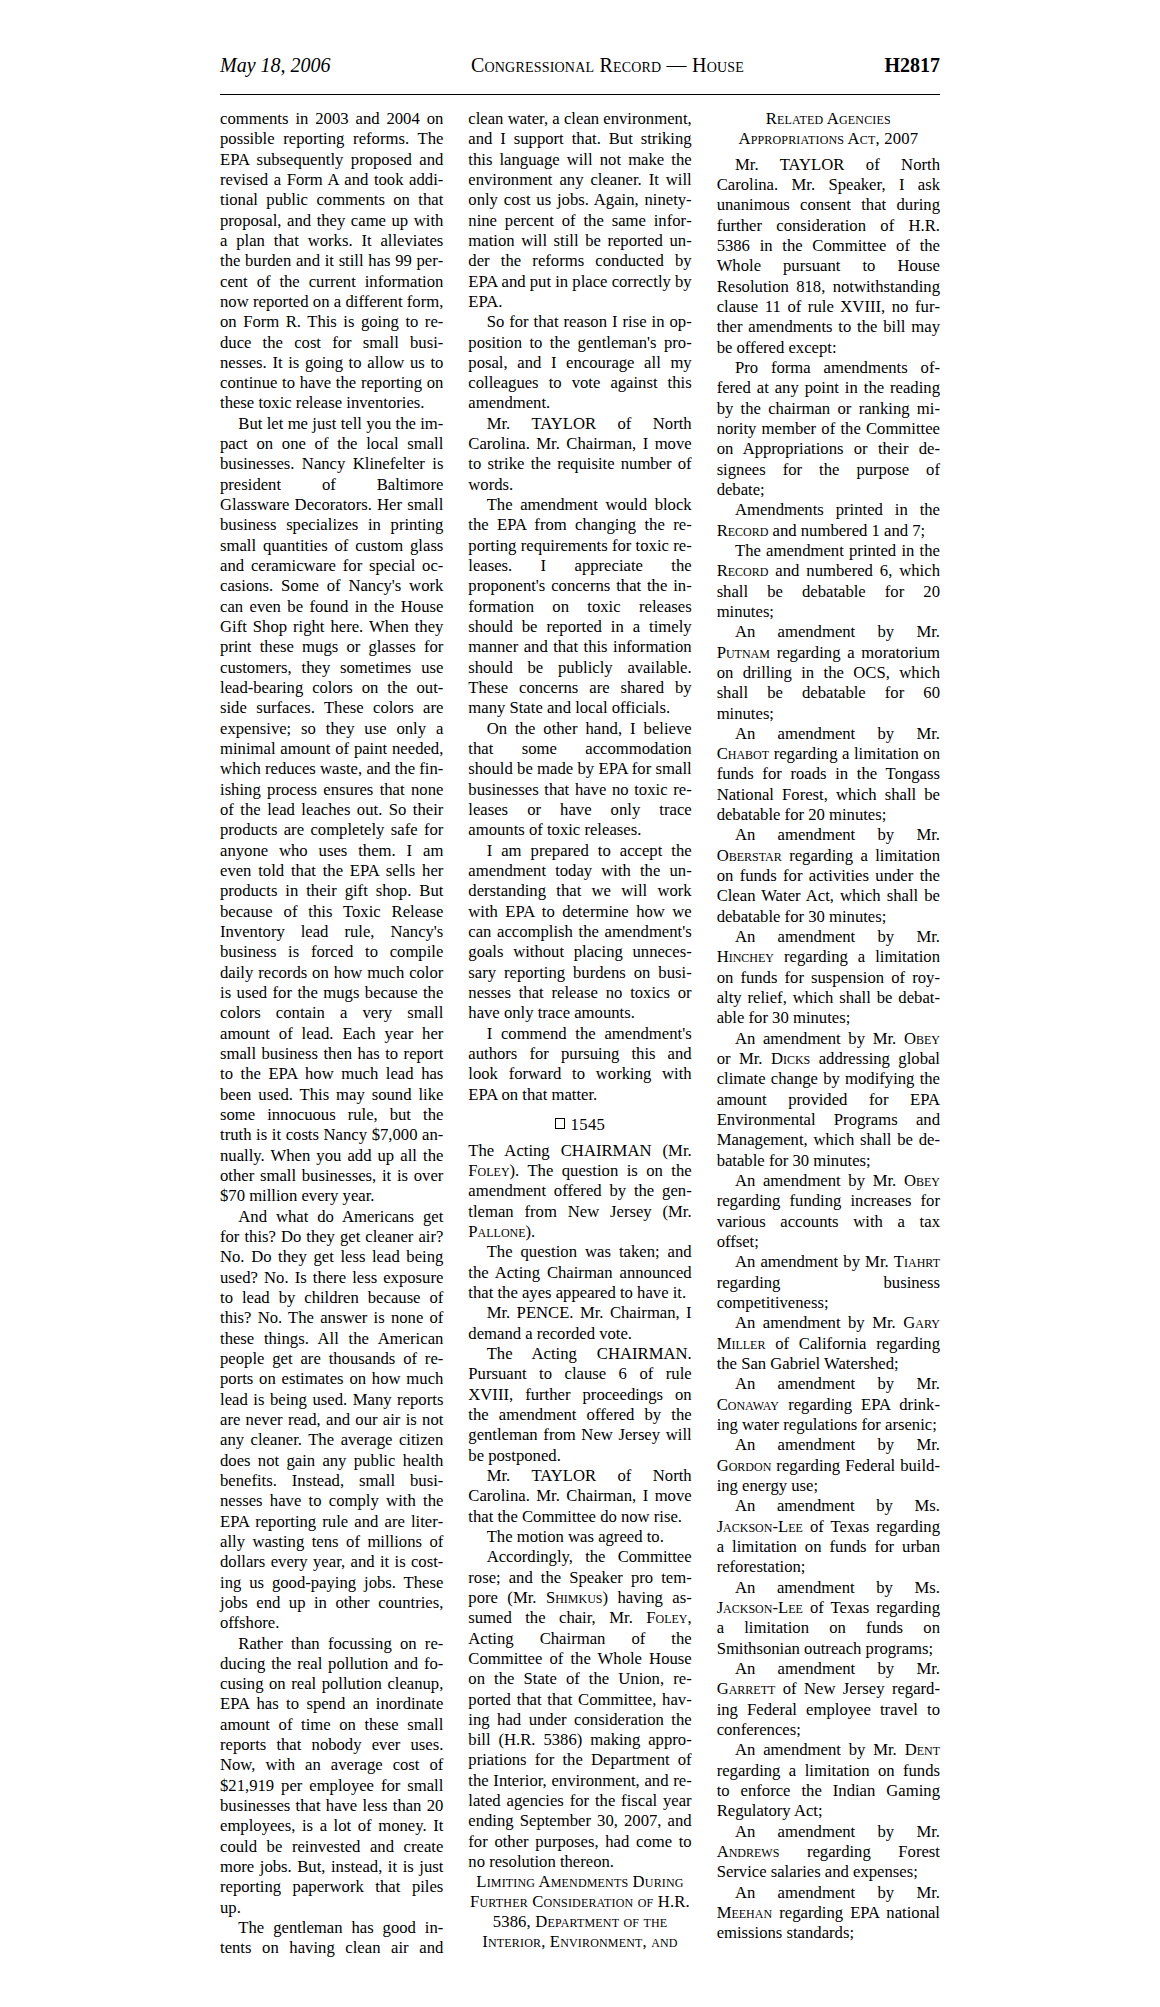May 18, 2006
Congressional Record — House
H2817
comments in 2003 and 2004 on possible reporting reforms. The EPA subsequently proposed and revised a Form A and took additional public comments on that proposal, and they came up with a plan that works. It alleviates the burden and it still has 99 percent of the current information now reported on a different form, on Form R. This is going to reduce the cost for small businesses. It is going to allow us to continue to have the reporting on these toxic release inventories.
But let me just tell you the impact on one of the local small businesses. Nancy Klinefelter is president of Baltimore Glassware Decorators. Her small business specializes in printing small quantities of custom glass and ceramicware for special occasions. Some of Nancy's work can even be found in the House Gift Shop right here. When they print these mugs or glasses for customers, they sometimes use lead-bearing colors on the outside surfaces. These colors are expensive; so they use only a minimal amount of paint needed, which reduces waste, and the finishing process ensures that none of the lead leaches out. So their products are completely safe for anyone who uses them. I am even told that the EPA sells her products in their gift shop. But because of this Toxic Release Inventory lead rule, Nancy's business is forced to compile daily records on how much color is used for the mugs because the colors contain a very small amount of lead. Each year her small business then has to report to the EPA how much lead has been used. This may sound like some innocuous rule, but the truth is it costs Nancy $7,000 annually. When you add up all the other small businesses, it is over $70 million every year.
And what do Americans get for this? Do they get cleaner air? No. Do they get less lead being used? No. Is there less exposure to lead by children because of this? No. The answer is none of these things. All the American people get are thousands of reports on estimates on how much lead is being used. Many reports are never read, and our air is not any cleaner. The average citizen does not gain any public health benefits. Instead, small businesses have to comply with the EPA reporting rule and are literally wasting tens of millions of dollars every year, and it is costing us good-paying jobs. These jobs end up in other countries, offshore.
Rather than focussing on reducing the real pollution and focusing on real pollution cleanup, EPA has to spend an inordinate amount of time on these small reports that nobody ever uses. Now, with an average cost of $21,919 per employee for small businesses that have less than 20 employees, is a lot of money. It could be reinvested and create more jobs. But, instead, it is just reporting paperwork that piles up.
The gentleman has good intents on having clean air and clean water, a clean environment, and I support that. But striking this language will not make the environment any cleaner. It will only cost us jobs. Again, ninety-nine percent of the same information will still be reported under the reforms conducted by EPA and put in place correctly by EPA.
So for that reason I rise in opposition to the gentleman's proposal, and I encourage all my colleagues to vote against this amendment.
Mr. TAYLOR of North Carolina. Mr. Chairman, I move to strike the requisite number of words.
The amendment would block the EPA from changing the reporting requirements for toxic releases. I appreciate the proponent's concerns that the information on toxic releases should be reported in a timely manner and that this information should be publicly available. These concerns are shared by many State and local officials.
On the other hand, I believe that some accommodation should be made by EPA for small businesses that have no toxic releases or have only trace amounts of toxic releases.
I am prepared to accept the amendment today with the understanding that we will work with EPA to determine how we can accomplish the amendment's goals without placing unnecessary reporting burdens on businesses that release no toxics or have only trace amounts.
I commend the amendment's authors for pursuing this and look forward to working with EPA on that matter.
1545
The Acting CHAIRMAN (Mr. Foley). The question is on the amendment offered by the gentleman from New Jersey (Mr. Pallone).
The question was taken; and the Acting Chairman announced that the ayes appeared to have it.
Mr. PENCE. Mr. Chairman, I demand a recorded vote.
The Acting CHAIRMAN. Pursuant to clause 6 of rule XVIII, further proceedings on the amendment offered by the gentleman from New Jersey will be postponed.
Mr. TAYLOR of North Carolina. Mr. Chairman, I move that the Committee do now rise.
The motion was agreed to.
Accordingly, the Committee rose; and the Speaker pro tempore (Mr. Shimkus) having assumed the chair, Mr. Foley, Acting Chairman of the Committee of the Whole House on the State of the Union, reported that that Committee, having had under consideration the bill (H.R. 5386) making appropriations for the Department of the Interior, environment, and related agencies for the fiscal year ending September 30, 2007, and for other purposes, had come to no resolution thereon.
Limiting Amendments During Further Consideration of H.R. 5386, Department of the Interior, Environment, and Related Agencies Appropriations Act, 2007
Mr. TAYLOR of North Carolina. Mr. Speaker, I ask unanimous consent that during further consideration of H.R. 5386 in the Committee of the Whole pursuant to House Resolution 818, notwithstanding clause 11 of rule XVIII, no further amendments to the bill may be offered except:
Pro forma amendments offered at any point in the reading by the chairman or ranking minority member of the Committee on Appropriations or their designees for the purpose of debate;
Amendments printed in the Record and numbered 1 and 7;
The amendment printed in the Record and numbered 6, which shall be debatable for 20 minutes;
An amendment by Mr. Putnam regarding a moratorium on drilling in the OCS, which shall be debatable for 60 minutes;
An amendment by Mr. Chabot regarding a limitation on funds for roads in the Tongass National Forest, which shall be debatable for 20 minutes;
An amendment by Mr. Oberstar regarding a limitation on funds for activities under the Clean Water Act, which shall be debatable for 30 minutes;
An amendment by Mr. Hinchey regarding a limitation on funds for suspension of royalty relief, which shall be debatable for 30 minutes;
An amendment by Mr. Obey or Mr. Dicks addressing global climate change by modifying the amount provided for EPA Environmental Programs and Management, which shall be debatable for 30 minutes;
An amendment by Mr. Obey regarding funding increases for various accounts with a tax offset;
An amendment by Mr. Tiahrt regarding business competitiveness;
An amendment by Mr. Gary Miller of California regarding the San Gabriel Watershed;
An amendment by Mr. Conaway regarding EPA drinking water regulations for arsenic;
An amendment by Mr. Gordon regarding Federal building energy use;
An amendment by Ms. Jackson-Lee of Texas regarding a limitation on funds for urban reforestation;
An amendment by Ms. Jackson-Lee of Texas regarding a limitation on funds on Smithsonian outreach programs;
An amendment by Mr. Garrett of New Jersey regarding Federal employee travel to conferences;
An amendment by Mr. Dent regarding a limitation on funds to enforce the Indian Gaming Regulatory Act;
An amendment by Mr. Andrews regarding Forest Service salaries and expenses;
An amendment by Mr. Meehan regarding EPA national emissions standards;